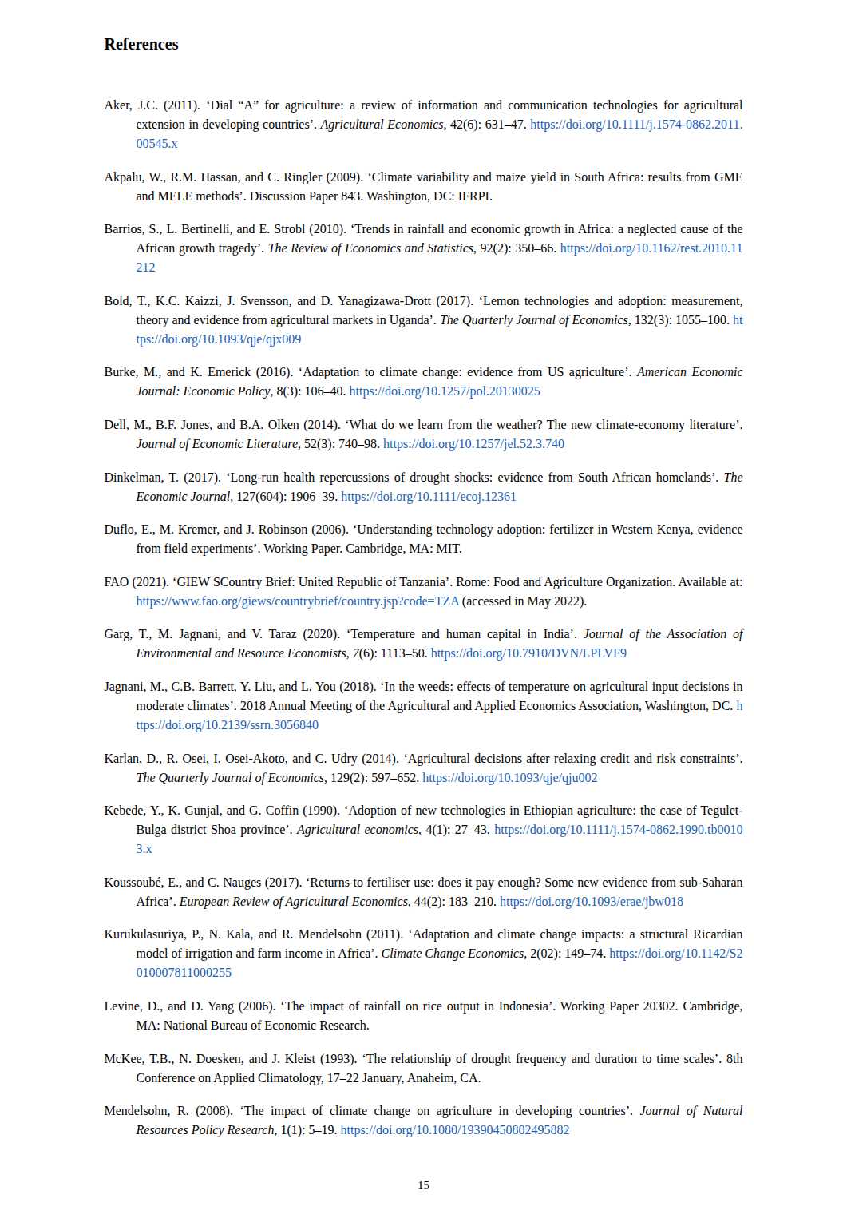References
Aker, J.C. (2011). ‘Dial “A” for agriculture: a review of information and communication technologies for agricultural extension in developing countries’. Agricultural Economics, 42(6): 631–47. https://doi.org/10.1111/j.1574-0862.2011.00545.x
Akpalu, W., R.M. Hassan, and C. Ringler (2009). ‘Climate variability and maize yield in South Africa: results from GME and MELE methods’. Discussion Paper 843. Washington, DC: IFRPI.
Barrios, S., L. Bertinelli, and E. Strobl (2010). ‘Trends in rainfall and economic growth in Africa: a neglected cause of the African growth tragedy’. The Review of Economics and Statistics, 92(2): 350–66. https://doi.org/10.1162/rest.2010.11212
Bold, T., K.C. Kaizzi, J. Svensson, and D. Yanagizawa-Drott (2017). ‘Lemon technologies and adoption: measurement, theory and evidence from agricultural markets in Uganda’. The Quarterly Journal of Economics, 132(3): 1055–100. https://doi.org/10.1093/qje/qjx009
Burke, M., and K. Emerick (2016). ‘Adaptation to climate change: evidence from US agriculture’. American Economic Journal: Economic Policy, 8(3): 106–40. https://doi.org/10.1257/pol.20130025
Dell, M., B.F. Jones, and B.A. Olken (2014). ‘What do we learn from the weather? The new climate-economy literature’. Journal of Economic Literature, 52(3): 740–98. https://doi.org/10.1257/jel.52.3.740
Dinkelman, T. (2017). ‘Long‐run health repercussions of drought shocks: evidence from South African homelands’. The Economic Journal, 127(604): 1906–39. https://doi.org/10.1111/ecoj.12361
Duflo, E., M. Kremer, and J. Robinson (2006). ‘Understanding technology adoption: fertilizer in Western Kenya, evidence from field experiments’. Working Paper. Cambridge, MA: MIT.
FAO (2021). ‘GIEW SCountry Brief: United Republic of Tanzania’. Rome: Food and Agriculture Organization. Available at: https://www.fao.org/giews/countrybrief/country.jsp?code=TZA (accessed in May 2022).
Garg, T., M. Jagnani, and V. Taraz (2020). ‘Temperature and human capital in India’. Journal of the Association of Environmental and Resource Economists, 7(6): 1113–50. https://doi.org/10.7910/DVN/LPLVF9
Jagnani, M., C.B. Barrett, Y. Liu, and L. You (2018). ‘In the weeds: effects of temperature on agricultural input decisions in moderate climates’. 2018 Annual Meeting of the Agricultural and Applied Economics Association, Washington, DC. https://doi.org/10.2139/ssrn.3056840
Karlan, D., R. Osei, I. Osei-Akoto, and C. Udry (2014). ‘Agricultural decisions after relaxing credit and risk constraints’. The Quarterly Journal of Economics, 129(2): 597–652. https://doi.org/10.1093/qje/qju002
Kebede, Y., K. Gunjal, and G. Coffin (1990). ‘Adoption of new technologies in Ethiopian agriculture: the case of Tegulet-Bulga district Shoa province’. Agricultural economics, 4(1): 27–43. https://doi.org/10.1111/j.1574-0862.1990.tb00103.x
Koussoubé, E., and C. Nauges (2017). ‘Returns to fertiliser use: does it pay enough? Some new evidence from sub-Saharan Africa’. European Review of Agricultural Economics, 44(2): 183–210. https://doi.org/10.1093/erae/jbw018
Kurukulasuriya, P., N. Kala, and R. Mendelsohn (2011). ‘Adaptation and climate change impacts: a structural Ricardian model of irrigation and farm income in Africa’. Climate Change Economics, 2(02): 149–74. https://doi.org/10.1142/S2010007811000255
Levine, D., and D. Yang (2006). ‘The impact of rainfall on rice output in Indonesia’. Working Paper 20302. Cambridge, MA: National Bureau of Economic Research.
McKee, T.B., N. Doesken, and J. Kleist (1993). ‘The relationship of drought frequency and duration to time scales’. 8th Conference on Applied Climatology, 17–22 January, Anaheim, CA.
Mendelsohn, R. (2008). ‘The impact of climate change on agriculture in developing countries’. Journal of Natural Resources Policy Research, 1(1): 5–19. https://doi.org/10.1080/19390450802495882
15